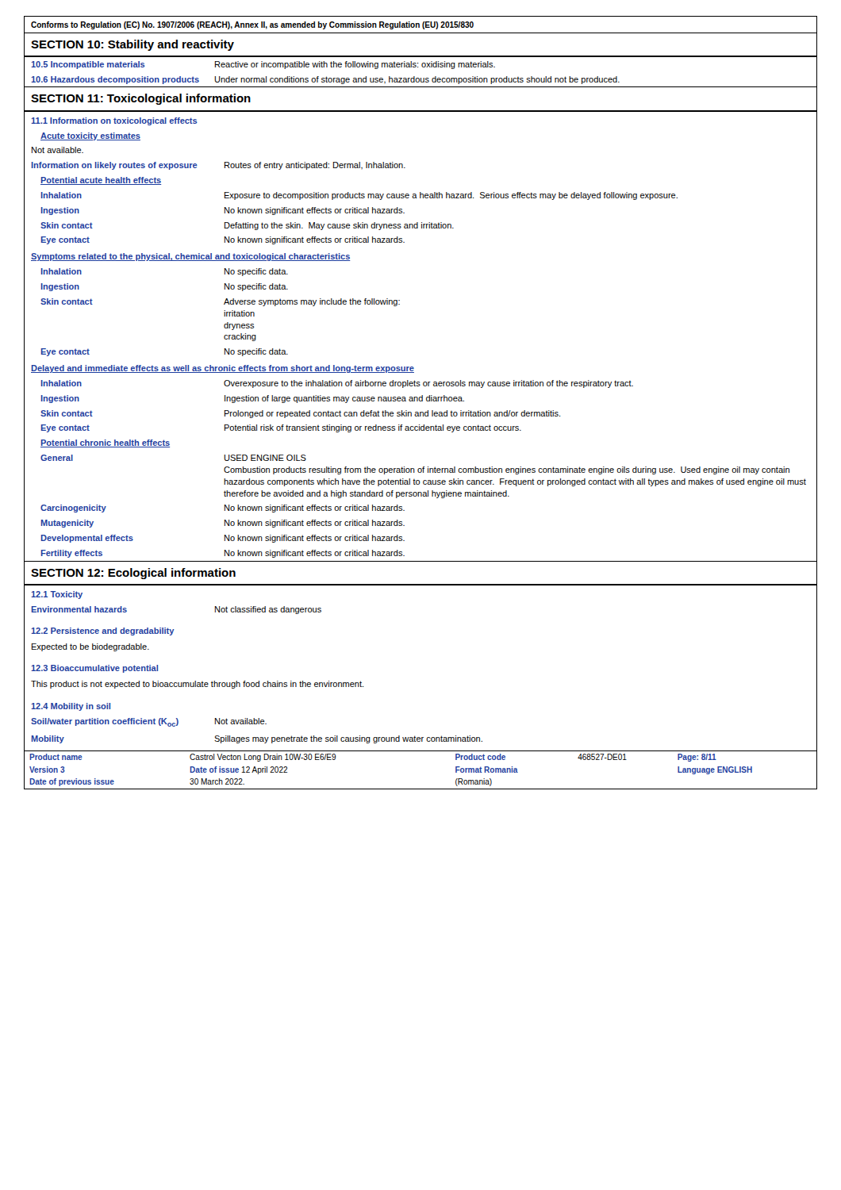Conforms to Regulation (EC) No. 1907/2006 (REACH), Annex II, as amended by Commission Regulation (EU) 2015/830
SECTION 10: Stability and reactivity
| 10.5 Incompatible materials | Reactive or incompatible with the following materials: oxidising materials. |
| 10.6 Hazardous decomposition products | Under normal conditions of storage and use, hazardous decomposition products should not be produced. |
SECTION 11: Toxicological information
| 11.1 Information on toxicological effects |
| Acute toxicity estimates |
| Not available. |
| Information on likely routes of exposure | Routes of entry anticipated: Dermal, Inhalation. |
| Potential acute health effects |
| Inhalation | Exposure to decomposition products may cause a health hazard. Serious effects may be delayed following exposure. |
| Ingestion | No known significant effects or critical hazards. |
| Skin contact | Defatting to the skin. May cause skin dryness and irritation. |
| Eye contact | No known significant effects or critical hazards. |
| Symptoms related to the physical, chemical and toxicological characteristics |
| Inhalation | No specific data. |
| Ingestion | No specific data. |
| Skin contact | Adverse symptoms may include the following: irritation dryness cracking |
| Eye contact | No specific data. |
| Delayed and immediate effects as well as chronic effects from short and long-term exposure |
| Inhalation | Overexposure to the inhalation of airborne droplets or aerosols may cause irritation of the respiratory tract. |
| Ingestion | Ingestion of large quantities may cause nausea and diarrhoea. |
| Skin contact | Prolonged or repeated contact can defat the skin and lead to irritation and/or dermatitis. |
| Eye contact | Potential risk of transient stinging or redness if accidental eye contact occurs. |
| Potential chronic health effects |
| General | USED ENGINE OILS Combustion products resulting from the operation of internal combustion engines contaminate engine oils during use. Used engine oil may contain hazardous components which have the potential to cause skin cancer. Frequent or prolonged contact with all types and makes of used engine oil must therefore be avoided and a high standard of personal hygiene maintained. |
| Carcinogenicity | No known significant effects or critical hazards. |
| Mutagenicity | No known significant effects or critical hazards. |
| Developmental effects | No known significant effects or critical hazards. |
| Fertility effects | No known significant effects or critical hazards. |
SECTION 12: Ecological information
| 12.1 Toxicity |
| Environmental hazards | Not classified as dangerous |
12.2 Persistence and degradability
Expected to be biodegradable.
12.3 Bioaccumulative potential
This product is not expected to bioaccumulate through food chains in the environment.
12.4 Mobility in soil
| Soil/water partition coefficient (K oc ) | Not available. |
| Mobility | Spillages may penetrate the soil causing ground water contamination. |
| Product name | Castrol Vecton Long Drain 10W-30 E6/E9 | Product code | 468527-DE01 | Page: 8/11 |
| Version 3 | Date of issue 12 April 2022 | Format Romania | | Language ENGLISH |
| Date of previous issue | 30 March 2022. | (Romania) | | |